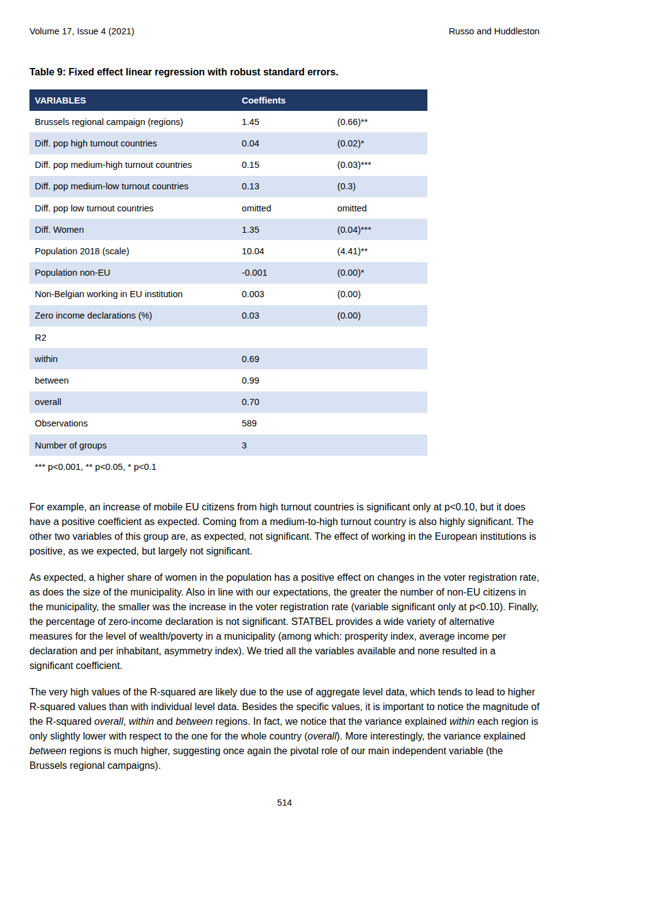Volume 17, Issue 4 (2021) Russo and Huddleston
Table 9: Fixed effect linear regression with robust standard errors.
| VARIABLES | Coeffients |
| --- | --- |
| Brussels regional campaign (regions) | 1.45 | (0.66)** |
| Diff. pop high turnout countries | 0.04 | (0.02)* |
| Diff. pop medium-high turnout countries | 0.15 | (0.03)*** |
| Diff. pop medium-low turnout countries | 0.13 | (0.3) |
| Diff. pop low turnout countries | omitted | omitted |
| Diff. Women | 1.35 | (0.04)*** |
| Population 2018 (scale) | 10.04 | (4.41)** |
| Population non-EU | -0.001 | (0.00)* |
| Non-Belgian working in EU institution | 0.003 | (0.00) |
| Zero income declarations (%) | 0.03 | (0.00) |
| R2 | | |
| within | 0.69 | |
| between | 0.99 | |
| overall | 0.70 | |
| Observations | 589 | |
| Number of groups | 3 | |
| *** p<0.001, ** p<0.05, * p<0.1 | | |
For example, an increase of mobile EU citizens from high turnout countries is significant only at p<0.10, but it does have a positive coefficient as expected. Coming from a medium-to-high turnout country is also highly significant. The other two variables of this group are, as expected, not significant. The effect of working in the European institutions is positive, as we expected, but largely not significant.
As expected, a higher share of women in the population has a positive effect on changes in the voter registration rate, as does the size of the municipality. Also in line with our expectations, the greater the number of non-EU citizens in the municipality, the smaller was the increase in the voter registration rate (variable significant only at p<0.10). Finally, the percentage of zero-income declaration is not significant. STATBEL provides a wide variety of alternative measures for the level of wealth/poverty in a municipality (among which: prosperity index, average income per declaration and per inhabitant, asymmetry index). We tried all the variables available and none resulted in a significant coefficient.
The very high values of the R-squared are likely due to the use of aggregate level data, which tends to lead to higher R-squared values than with individual level data. Besides the specific values, it is important to notice the magnitude of the R-squared overall, within and between regions. In fact, we notice that the variance explained within each region is only slightly lower with respect to the one for the whole country (overall). More interestingly, the variance explained between regions is much higher, suggesting once again the pivotal role of our main independent variable (the Brussels regional campaigns).
514